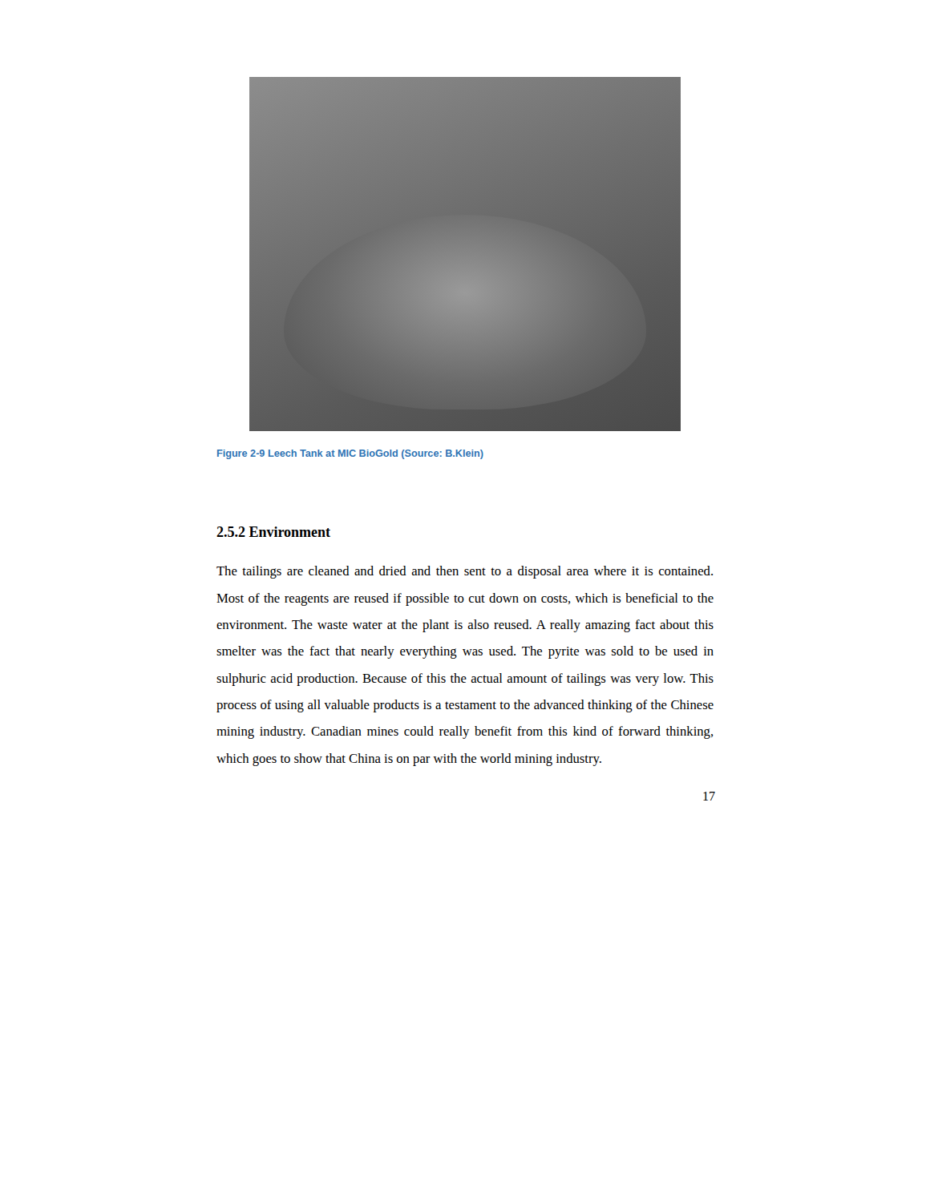Figure 2-9 Leech Tank at MIC BioGold (Source: B.Klein)
2.5.2 Environment
The tailings are cleaned and dried and then sent to a disposal area where it is contained. Most of the reagents are reused if possible to cut down on costs, which is beneficial to the environment. The waste water at the plant is also reused. A really amazing fact about this smelter was the fact that nearly everything was used. The pyrite was sold to be used in sulphuric acid production. Because of this the actual amount of tailings was very low. This process of using all valuable products is a testament to the advanced thinking of the Chinese mining industry. Canadian mines could really benefit from this kind of forward thinking, which goes to show that China is on par with the world mining industry.
17